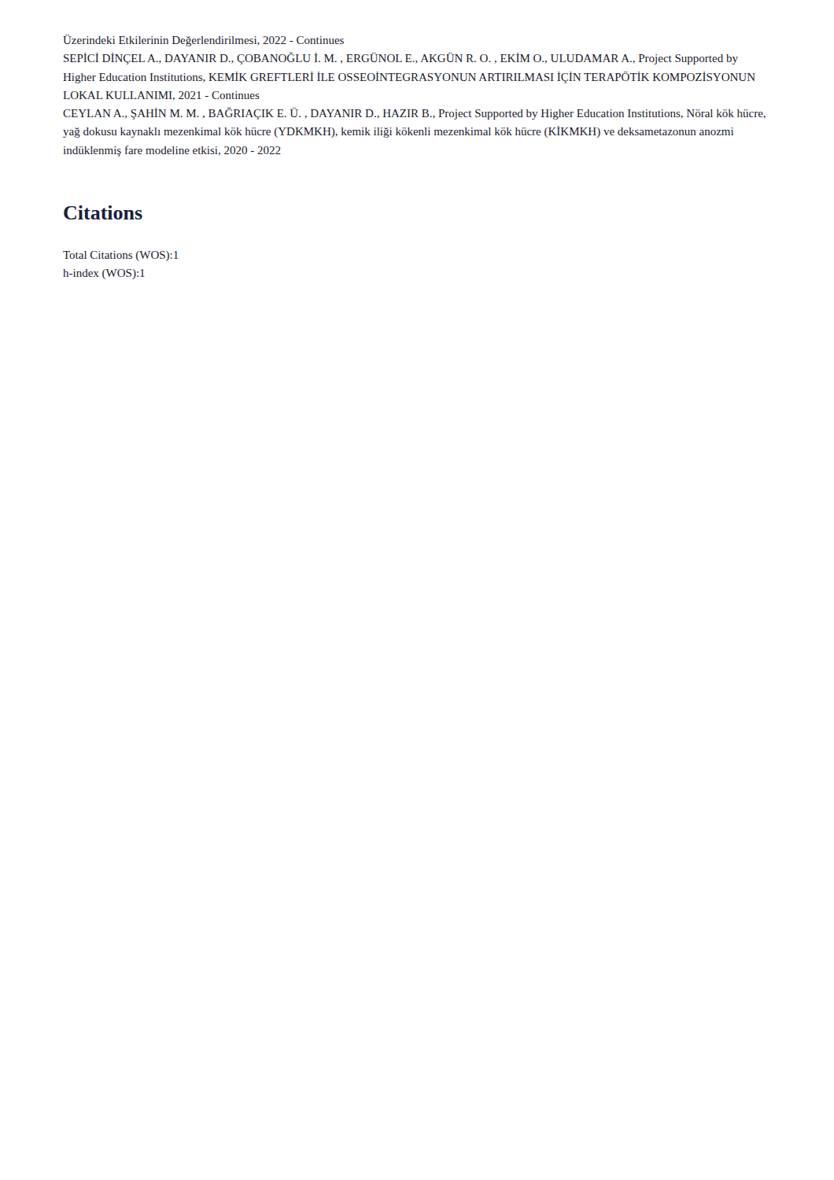Üzerindeki Etkilerinin Değerlendirilmesi, 2022 - Continues
SEPİCİ DİNÇEL A., DAYANIR D., ÇOBANOĞLU İ. M. , ERGÜNOL E., AKGÜN R. O. , EKİM O., ULUDAMAR A., Project Supported by Higher Education Institutions, KEMİK GREFTLERİ İLE OSSEOİNTEGRASYONUN ARTIRILMASI İÇİN TERAPÖTİK KOMPOZİSYONUN LOKAL KULLANIMI, 2021 - Continues
CEYLAN A., ŞAHİN M. M. , BAĞRIAÇIK E. Ü. , DAYANIR D., HAZIR B., Project Supported by Higher Education Institutions, Nöral kök hücre, yağ dokusu kaynaklı mezenkimal kök hücre (YDKMKH), kemik iliği kökenli mezenkimal kök hücre (KİKMKH) ve deksametazonun anozmi indüklenmiş fare modeline etkisi, 2020 - 2022
Citations
Total Citations (WOS):1
h-index (WOS):1